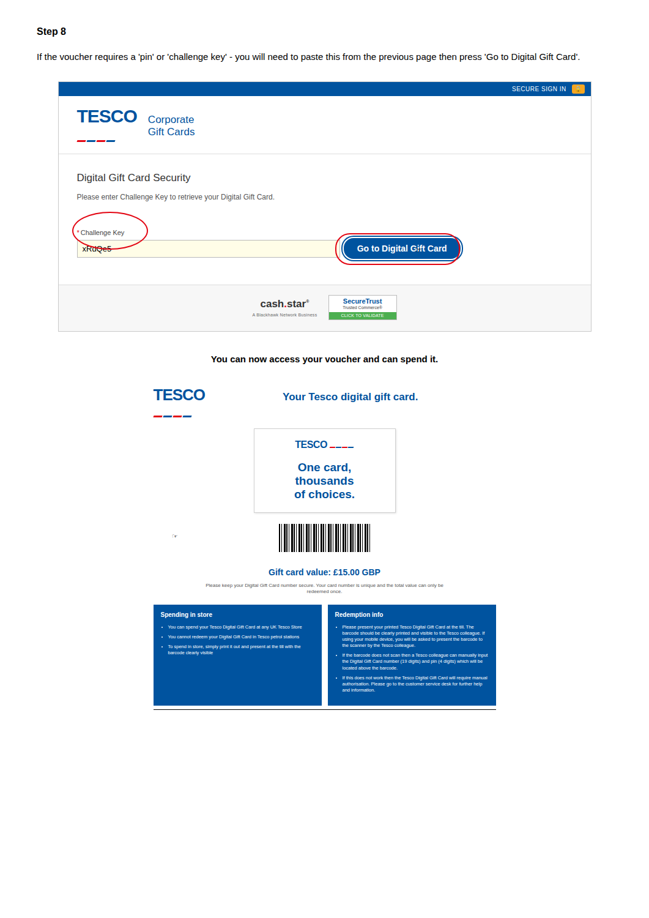Step 8
If the voucher requires a 'pin' or 'challenge key' - you will need to paste this from the previous page then press 'Go to Digital Gift Card'.
SECURE SIGN IN 🔒
TESCO
Corporate
Gift Cards
Digital Gift Card Security
Please enter Challenge Key to retrieve your Digital Gift Card.
*Challenge Key
Go to Digital Gift Card ☞
cash. star® A Blackhawk Network Business
SecureTrust
Trusted Commerce®
CLICK TO VALIDATE
You can now access your voucher and can spend it.
TESCO
Your Tesco digital gift card.
TESCO
One card,
thousands
of choices.
☞
Gift card value: £15.00 GBP
Please keep your Digital Gift Card number secure. Your card number is unique and the total value can only be redeemed once.
Spending in store
You can spend your Tesco Digital Gift Card at any UK Tesco Store
You cannot redeem your Digital Gift Card in Tesco petrol stations
To spend in store, simply print it out and present at the till with the barcode clearly visible
Redemption info
Please present your printed Tesco Digital Gift Card at the till. The barcode should be clearly printed and visible to the Tesco colleague. If using your mobile device, you will be asked to present the barcode to the scanner by the Tesco colleague.
If the barcode does not scan then a Tesco colleague can manually input the Digital Gift Card number (19 digits) and pin (4 digits) which will be located above the barcode.
If this does not work then the Tesco Digital Gift Card will require manual authorisation. Please go to the customer service desk for further help and information.